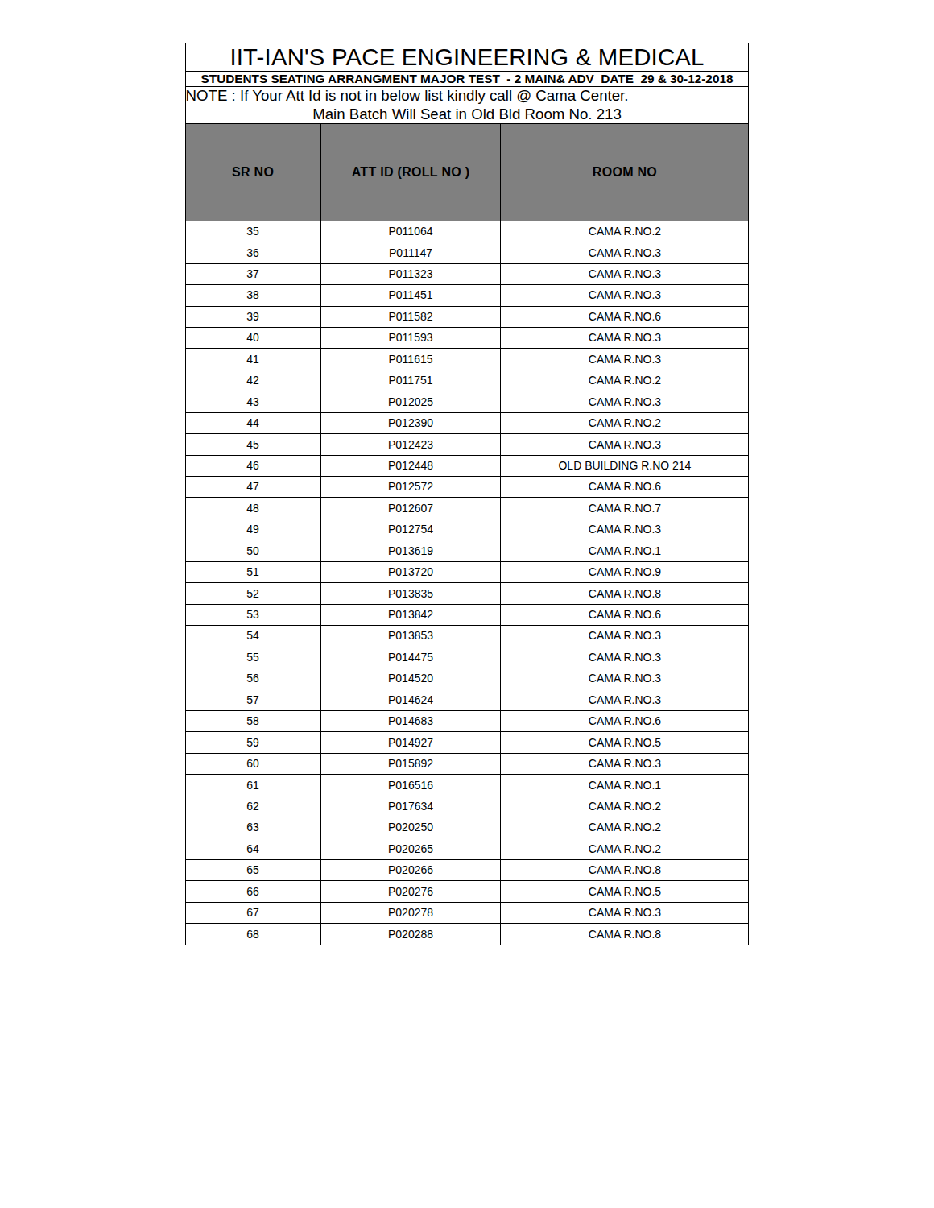| IIT-IAN'S PACE ENGINEERING & MEDICAL |
| STUDENTS SEATING ARRANGMENT MAJOR TEST - 2 MAIN& ADV DATE 29 & 30-12-2018 |
| NOTE : If Your Att Id is not in below list kindly call @ Cama Center. |
| Main Batch Will Seat in Old Bld Room No. 213 |
| SR NO | ATT ID (ROLL NO ) | ROOM NO |
| 35 | P011064 | CAMA R.NO.2 |
| 36 | P011147 | CAMA R.NO.3 |
| 37 | P011323 | CAMA R.NO.3 |
| 38 | P011451 | CAMA R.NO.3 |
| 39 | P011582 | CAMA R.NO.6 |
| 40 | P011593 | CAMA R.NO.3 |
| 41 | P011615 | CAMA R.NO.3 |
| 42 | P011751 | CAMA R.NO.2 |
| 43 | P012025 | CAMA R.NO.3 |
| 44 | P012390 | CAMA R.NO.2 |
| 45 | P012423 | CAMA R.NO.3 |
| 46 | P012448 | OLD BUILDING R.NO 214 |
| 47 | P012572 | CAMA R.NO.6 |
| 48 | P012607 | CAMA R.NO.7 |
| 49 | P012754 | CAMA R.NO.3 |
| 50 | P013619 | CAMA R.NO.1 |
| 51 | P013720 | CAMA R.NO.9 |
| 52 | P013835 | CAMA R.NO.8 |
| 53 | P013842 | CAMA R.NO.6 |
| 54 | P013853 | CAMA R.NO.3 |
| 55 | P014475 | CAMA R.NO.3 |
| 56 | P014520 | CAMA R.NO.3 |
| 57 | P014624 | CAMA R.NO.3 |
| 58 | P014683 | CAMA R.NO.6 |
| 59 | P014927 | CAMA R.NO.5 |
| 60 | P015892 | CAMA R.NO.3 |
| 61 | P016516 | CAMA R.NO.1 |
| 62 | P017634 | CAMA R.NO.2 |
| 63 | P020250 | CAMA R.NO.2 |
| 64 | P020265 | CAMA R.NO.2 |
| 65 | P020266 | CAMA R.NO.8 |
| 66 | P020276 | CAMA R.NO.5 |
| 67 | P020278 | CAMA R.NO.3 |
| 68 | P020288 | CAMA R.NO.8 |